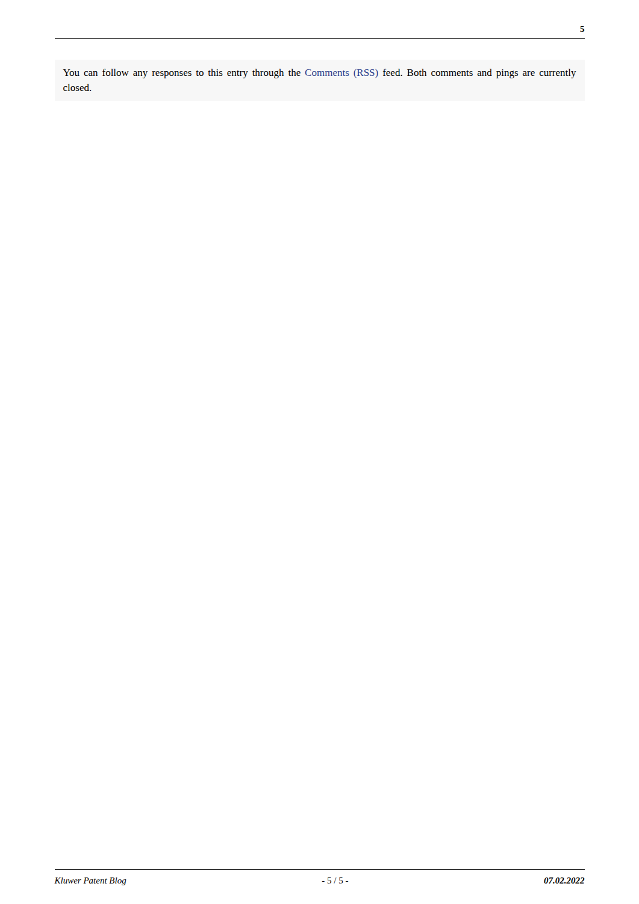5
You can follow any responses to this entry through the Comments (RSS) feed. Both comments and pings are currently closed.
Kluwer Patent Blog
- 5 / 5 -
07.02.2022